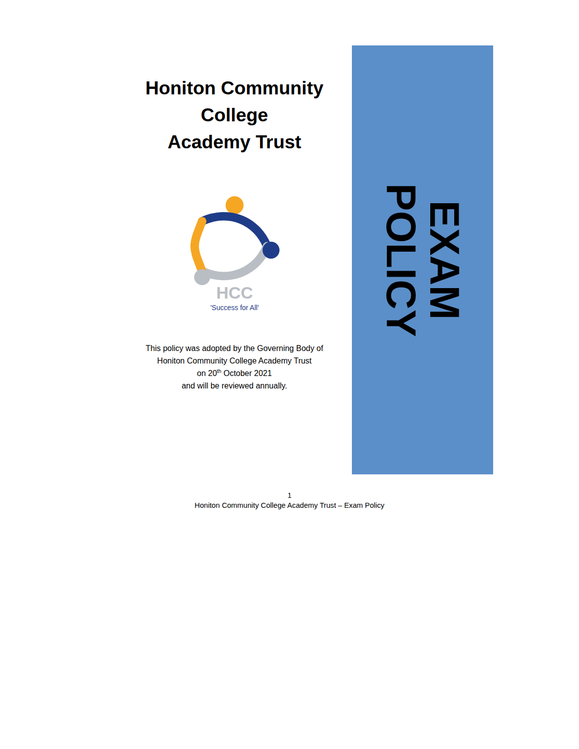EXAM
POLICY
Honiton Community College
Academy Trust
HCC 'Success for All'
This policy was adopted by the Governing Body of
Honiton Community College Academy Trust
on 20th October 2021
and will be reviewed annually.
1 Honiton Community College Academy Trust – Exam Policy